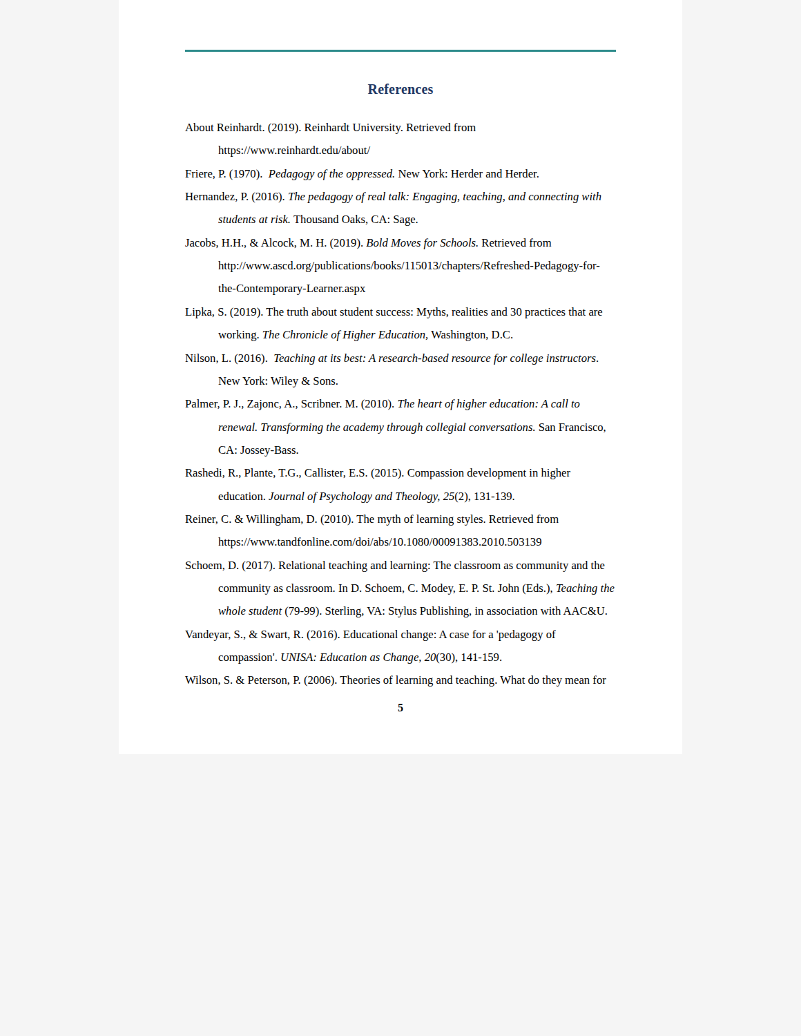References
About Reinhardt. (2019). Reinhardt University. Retrieved from https://www.reinhardt.edu/about/
Friere, P. (1970). Pedagogy of the oppressed. New York: Herder and Herder.
Hernandez, P. (2016). The pedagogy of real talk: Engaging, teaching, and connecting with students at risk. Thousand Oaks, CA: Sage.
Jacobs, H.H., & Alcock, M. H. (2019). Bold Moves for Schools. Retrieved from http://www.ascd.org/publications/books/115013/chapters/Refreshed-Pedagogy-for-the-Contemporary-Learner.aspx
Lipka, S. (2019). The truth about student success: Myths, realities and 30 practices that are working. The Chronicle of Higher Education, Washington, D.C.
Nilson, L. (2016). Teaching at its best: A research-based resource for college instructors. New York: Wiley & Sons.
Palmer, P. J., Zajonc, A., Scribner. M. (2010). The heart of higher education: A call to renewal. Transforming the academy through collegial conversations. San Francisco, CA: Jossey-Bass.
Rashedi, R., Plante, T.G., Callister, E.S. (2015). Compassion development in higher education. Journal of Psychology and Theology, 25(2), 131-139.
Reiner, C. & Willingham, D. (2010). The myth of learning styles. Retrieved from https://www.tandfonline.com/doi/abs/10.1080/00091383.2010.503139
Schoem, D. (2017). Relational teaching and learning: The classroom as community and the community as classroom. In D. Schoem, C. Modey, E. P. St. John (Eds.), Teaching the whole student (79-99). Sterling, VA: Stylus Publishing, in association with AAC&U.
Vandeyar, S., & Swart, R. (2016). Educational change: A case for a 'pedagogy of compassion'. UNISA: Education as Change, 20(30), 141-159.
Wilson, S. & Peterson, P. (2006). Theories of learning and teaching. What do they mean for
5